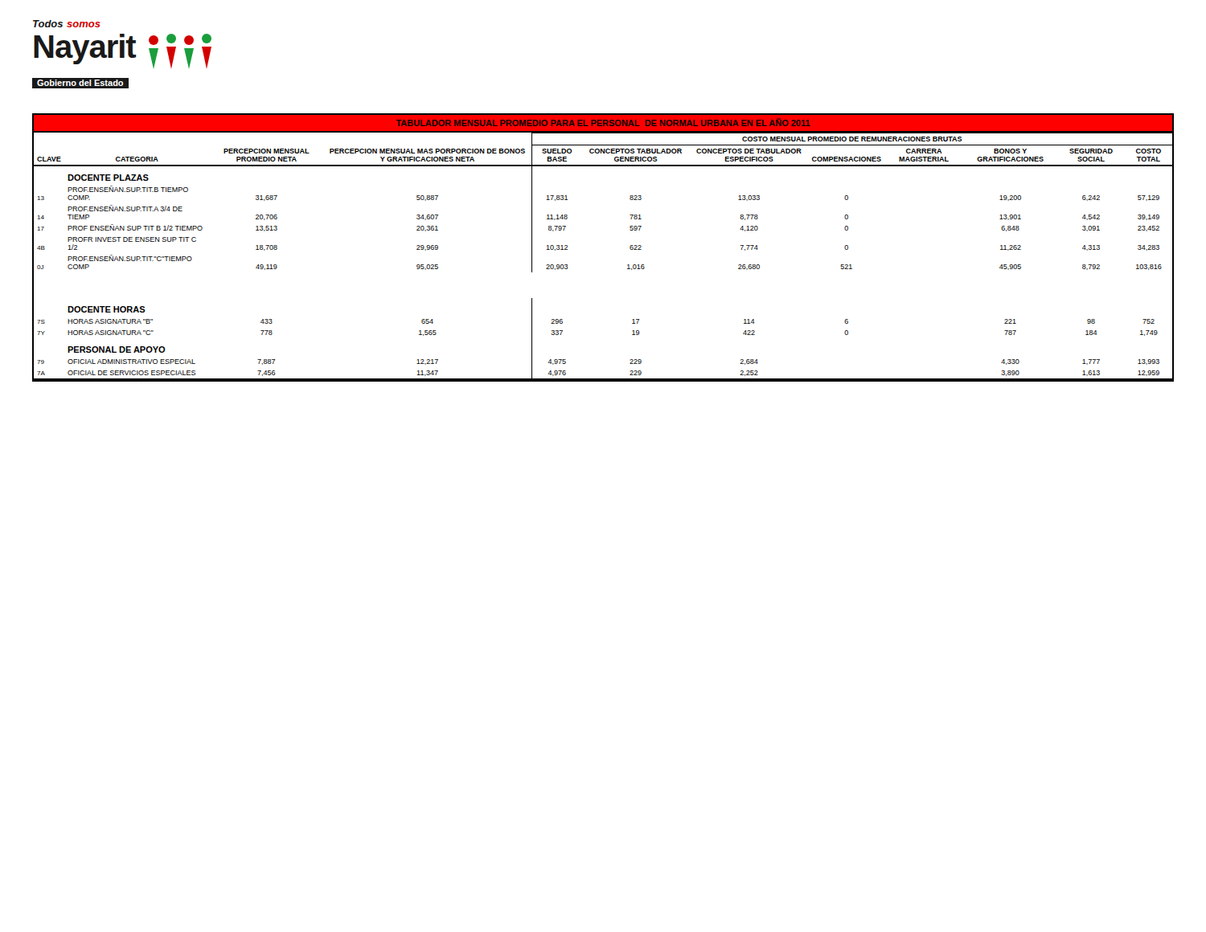Todos somos
Nayarit
Gobierno del Estado
TABULADOR MENSUAL PROMEDIO PARA EL PERSONAL DE NORMAL URBANA EN EL AÑO 2011
| | | | | COSTO MENSUAL PROMEDIO DE REMUNERACIONES BRUTAS |
| --- | --- | --- | --- | --- |
| CLAVE | CATEGORIA | PERCEPCION MENSUAL PROMEDIO NETA | PERCEPCION MENSUAL MAS PORPORCION DE BONOS Y GRATIFICACIONES NETA | SUELDO BASE | CONCEPTOS TABULADOR GENERICOS | CONCEPTOS DE TABULADOR ESPECIFICOS | COMPENSACIONES | CARRERA MAGISTERIAL | BONOS Y GRATIFICACIONES | SEGURIDAD SOCIAL | COSTO TOTAL |
| | DOCENTE PLAZAS | | | | | | | | | | |
| 13 | PROF.ENSEÑAN.SUP.TIT.B TIEMPO COMP. | 31,687 | 50,887 | 17,831 | 823 | 13,033 | 0 | | 19,200 | 6,242 | 57,129 |
| 14 | PROF.ENSEÑAN.SUP.TIT.A 3/4 DE TIEMP | 20,706 | 34,607 | 11,148 | 781 | 8,778 | 0 | | 13,901 | 4,542 | 39,149 |
| 17 | PROF ENSEÑAN SUP TIT B 1/2 TIEMPO | 13,513 | 20,361 | 8,797 | 597 | 4,120 | 0 | | 6,848 | 3,091 | 23,452 |
| 4B | PROFR INVEST DE ENSEN SUP TIT C 1/2 | 18,708 | 29,969 | 10,312 | 622 | 7,774 | 0 | | 11,262 | 4,313 | 34,283 |
| 0J | PROF.ENSEÑAN.SUP.TIT."C"TIEMPO COMP | 49,119 | 95,025 | 20,903 | 1,016 | 26,680 | 521 | | 45,905 | 8,792 | 103,816 |
| | DOCENTE HORAS | | | | | | | | | | |
| 7S | HORAS ASIGNATURA "B" | 433 | 654 | 296 | 17 | 114 | 6 | | 221 | 98 | 752 |
| 7Y | HORAS ASIGNATURA "C" | 778 | 1,565 | 337 | 19 | 422 | 0 | | 787 | 184 | 1,749 |
| | PERSONAL DE APOYO | | | | | | | | | | |
| 79 | OFICIAL ADMINISTRATIVO ESPECIAL | 7,887 | 12,217 | 4,975 | 229 | 2,684 | | | 4,330 | 1,777 | 13,993 |
| 7A | OFICIAL DE SERVICIOS ESPECIALES | 7,456 | 11,347 | 4,976 | 229 | 2,252 | | | 3,890 | 1,613 | 12,959 |